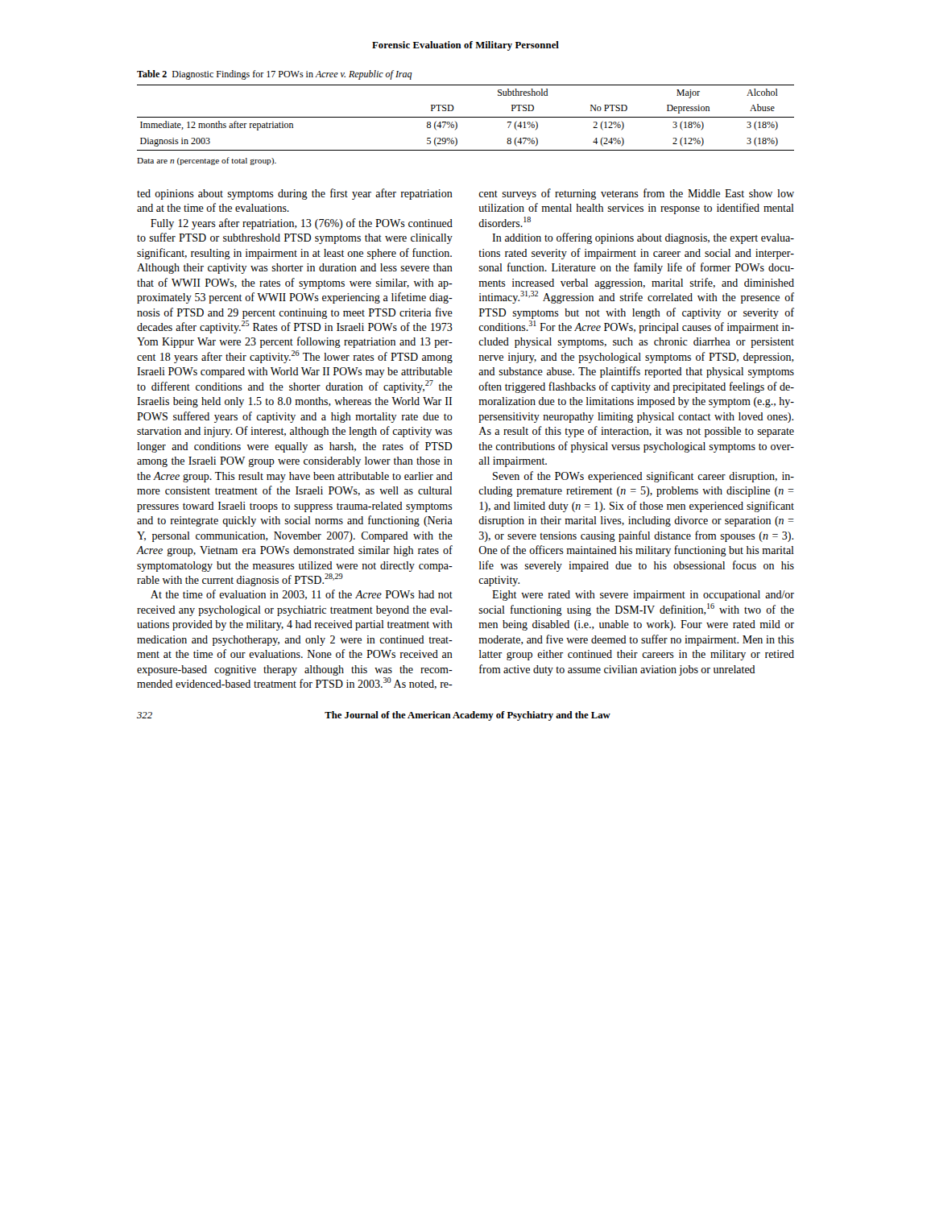Forensic Evaluation of Military Personnel
Table 2 Diagnostic Findings for 17 POWs in Acree v. Republic of Iraq
| | | Subthreshold | | Major | Alcohol |
| --- | --- | --- | --- | --- | --- |
| | PTSD | PTSD | No PTSD | Depression | Abuse |
| Immediate, 12 months after repatriation | 8 (47%) | 7 (41%) | 2 (12%) | 3 (18%) | 3 (18%) |
| Diagnosis in 2003 | 5 (29%) | 8 (47%) | 4 (24%) | 2 (12%) | 3 (18%) |
Data are n (percentage of total group).
ted opinions about symptoms during the first year after repatriation and at the time of the evaluations.
Fully 12 years after repatriation, 13 (76%) of the POWs continued to suffer PTSD or subthreshold PTSD symptoms that were clinically significant, resulting in impairment in at least one sphere of function. Although their captivity was shorter in duration and less severe than that of WWII POWs, the rates of symptoms were similar, with approximately 53 percent of WWII POWs experiencing a lifetime diagnosis of PTSD and 29 percent continuing to meet PTSD criteria five decades after captivity.25 Rates of PTSD in Israeli POWs of the 1973 Yom Kippur War were 23 percent following repatriation and 13 percent 18 years after their captivity.26 The lower rates of PTSD among Israeli POWs compared with World War II POWs may be attributable to different conditions and the shorter duration of captivity,27 the Israelis being held only 1.5 to 8.0 months, whereas the World War II POWS suffered years of captivity and a high mortality rate due to starvation and injury. Of interest, although the length of captivity was longer and conditions were equally as harsh, the rates of PTSD among the Israeli POW group were considerably lower than those in the Acree group. This result may have been attributable to earlier and more consistent treatment of the Israeli POWs, as well as cultural pressures toward Israeli troops to suppress trauma-related symptoms and to reintegrate quickly with social norms and functioning (Neria Y, personal communication, November 2007). Compared with the Acree group, Vietnam era POWs demonstrated similar high rates of symptomatology but the measures utilized were not directly comparable with the current diagnosis of PTSD.28,29
At the time of evaluation in 2003, 11 of the Acree POWs had not received any psychological or psychiatric treatment beyond the evaluations provided by the military, 4 had received partial treatment with medication and psychotherapy, and only 2 were in continued treatment at the time of our evaluations. None of the POWs received an exposure-based cognitive therapy although this was the recommended evidenced-based treatment for PTSD in 2003.30 As noted, recent surveys of returning veterans from the Middle East show low utilization of mental health services in response to identified mental disorders.18
In addition to offering opinions about diagnosis, the expert evaluations rated severity of impairment in career and social and interpersonal function. Literature on the family life of former POWs documents increased verbal aggression, marital strife, and diminished intimacy.31,32 Aggression and strife correlated with the presence of PTSD symptoms but not with length of captivity or severity of conditions.31 For the Acree POWs, principal causes of impairment included physical symptoms, such as chronic diarrhea or persistent nerve injury, and the psychological symptoms of PTSD, depression, and substance abuse. The plaintiffs reported that physical symptoms often triggered flashbacks of captivity and precipitated feelings of demoralization due to the limitations imposed by the symptom (e.g., hypersensitivity neuropathy limiting physical contact with loved ones). As a result of this type of interaction, it was not possible to separate the contributions of physical versus psychological symptoms to overall impairment.
Seven of the POWs experienced significant career disruption, including premature retirement (n = 5), problems with discipline (n = 1), and limited duty (n = 1). Six of those men experienced significant disruption in their marital lives, including divorce or separation (n = 3), or severe tensions causing painful distance from spouses (n = 3). One of the officers maintained his military functioning but his marital life was severely impaired due to his obsessional focus on his captivity.
Eight were rated with severe impairment in occupational and/or social functioning using the DSM-IV definition,16 with two of the men being disabled (i.e., unable to work). Four were rated mild or moderate, and five were deemed to suffer no impairment. Men in this latter group either continued their careers in the military or retired from active duty to assume civilian aviation jobs or unrelated
322 The Journal of the American Academy of Psychiatry and the Law